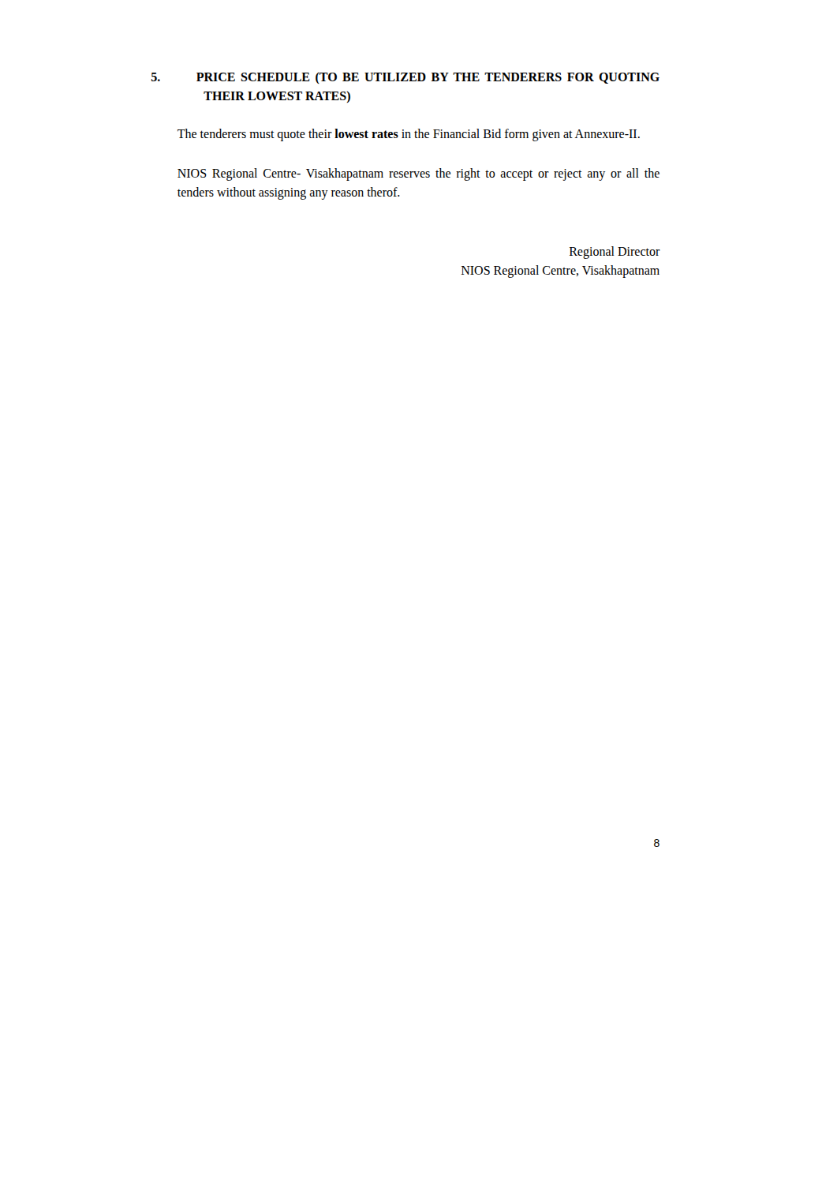5. PRICE SCHEDULE (TO BE UTILIZED BY THE TENDERERS FOR QUOTING THEIR LOWEST RATES)
The tenderers must quote their lowest rates in the Financial Bid form given at Annexure-II.
NIOS Regional Centre- Visakhapatnam reserves the right to accept or reject any or all the tenders without assigning any reason therof.
Regional Director
NIOS Regional Centre, Visakhapatnam
8